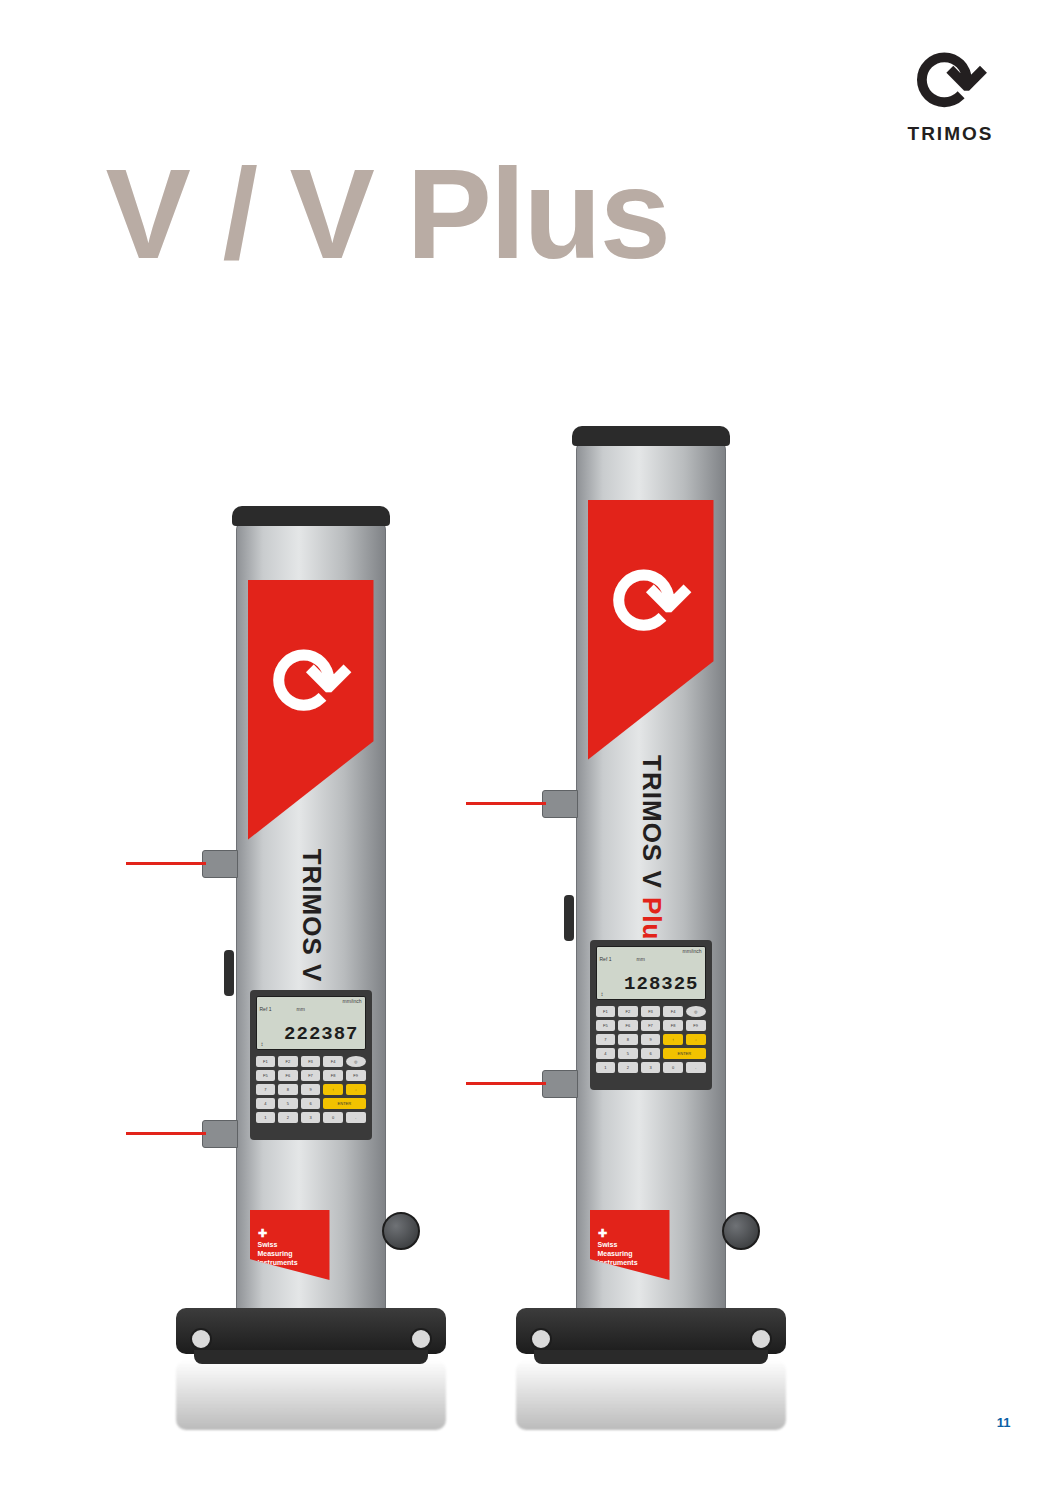⟳
TRIMOS
V / V Plus
⟳
TRIMOS V
mm/inch
Ref 1
mm
222387
↕
F1 F2 F3 F4◎ F5 F6 F7 F8 F9 789↑↓ 456 ENTER 1230.
✚ Swiss
Measuring
Instruments
⟳
TRIMOS V Plus
mm/inch
Ref 1
mm
128325
↕
F1 F2 F3 F4◎ F5 F6 F7 F8 F9 789↑↓ 456 ENTER 1230.
✚ Swiss
Measuring
Instruments
11